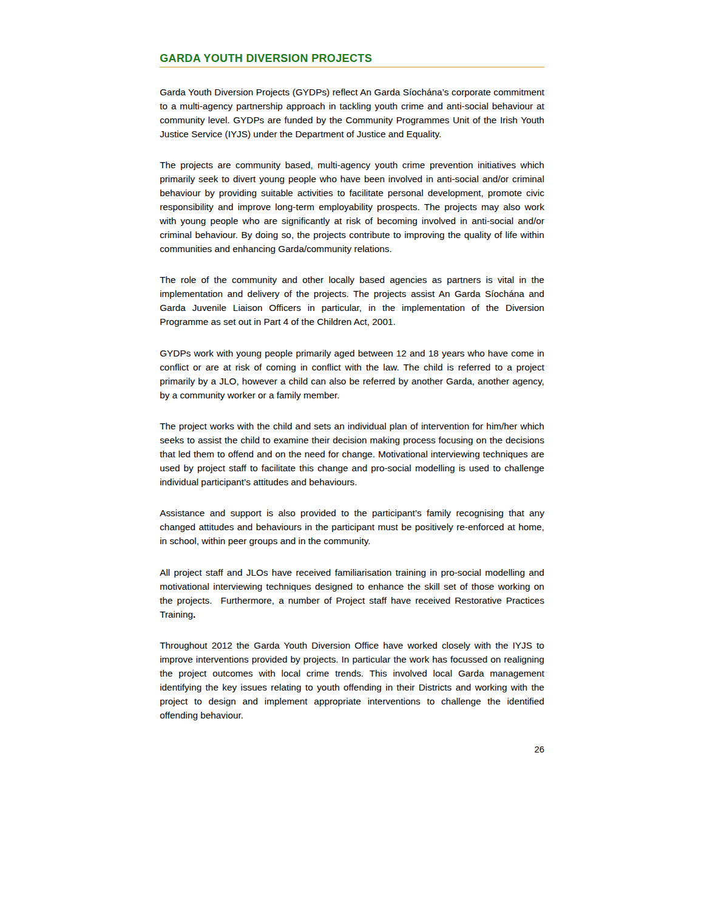GARDA YOUTH DIVERSION PROJECTS
Garda Youth Diversion Projects (GYDPs) reflect An Garda Síochána’s corporate commitment to a multi-agency partnership approach in tackling youth crime and anti-social behaviour at community level. GYDPs are funded by the Community Programmes Unit of the Irish Youth Justice Service (IYJS) under the Department of Justice and Equality.
The projects are community based, multi-agency youth crime prevention initiatives which primarily seek to divert young people who have been involved in anti-social and/or criminal behaviour by providing suitable activities to facilitate personal development, promote civic responsibility and improve long-term employability prospects. The projects may also work with young people who are significantly at risk of becoming involved in anti-social and/or criminal behaviour. By doing so, the projects contribute to improving the quality of life within communities and enhancing Garda/community relations.
The role of the community and other locally based agencies as partners is vital in the implementation and delivery of the projects. The projects assist An Garda Síochána and Garda Juvenile Liaison Officers in particular, in the implementation of the Diversion Programme as set out in Part 4 of the Children Act, 2001.
GYDPs work with young people primarily aged between 12 and 18 years who have come in conflict or are at risk of coming in conflict with the law. The child is referred to a project primarily by a JLO, however a child can also be referred by another Garda, another agency, by a community worker or a family member.
The project works with the child and sets an individual plan of intervention for him/her which seeks to assist the child to examine their decision making process focusing on the decisions that led them to offend and on the need for change. Motivational interviewing techniques are used by project staff to facilitate this change and pro-social modelling is used to challenge individual participant’s attitudes and behaviours.
Assistance and support is also provided to the participant’s family recognising that any changed attitudes and behaviours in the participant must be positively re-enforced at home, in school, within peer groups and in the community.
All project staff and JLOs have received familiarisation training in pro-social modelling and motivational interviewing techniques designed to enhance the skill set of those working on the projects. Furthermore, a number of Project staff have received Restorative Practices Training.
Throughout 2012 the Garda Youth Diversion Office have worked closely with the IYJS to improve interventions provided by projects. In particular the work has focussed on realigning the project outcomes with local crime trends. This involved local Garda management identifying the key issues relating to youth offending in their Districts and working with the project to design and implement appropriate interventions to challenge the identified offending behaviour.
26